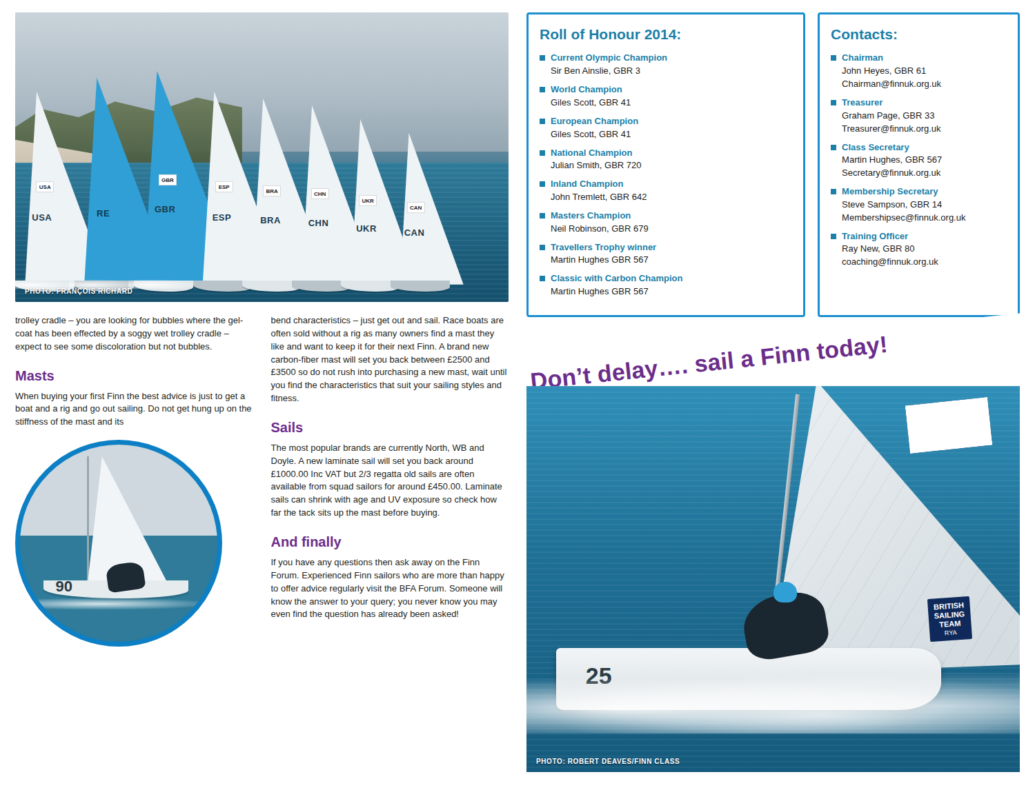USA
USA
RE
GBR
GBR
ESP
ESP
BRA
BRA
CHN
CHN
UKR
UKR
CAN
CAN
PHOTO: FRANÇOIS RICHARD
trolley cradle – you are looking for bubbles where the gel-coat has been effected by a soggy wet trolley cradle – expect to see some discoloration but not bubbles.
Masts
When buying your first Finn the best advice is just to get a boat and a rig and go out sailing. Do not get hung up on the stiffness of the mast and its
90
bend characteristics – just get out and sail. Race boats are often sold without a rig as many owners find a mast they like and want to keep it for their next Finn. A brand new carbon-fiber mast will set you back between £2500 and £3500 so do not rush into purchasing a new mast, wait until you find the characteristics that suit your sailing styles and fitness.
Sails
The most popular brands are currently North, WB and Doyle. A new laminate sail will set you back around £1000.00 Inc VAT but 2/3 regatta old sails are often available from squad sailors for around £450.00. Laminate sails can shrink with age and UV exposure so check how far the tack sits up the mast before buying.
And finally
If you have any questions then ask away on the Finn Forum. Experienced Finn sailors who are more than happy to offer advice regularly visit the BFA Forum. Someone will know the answer to your query; you never know you may even find the question has already been asked!
Roll of Honour 2014:
Current Olympic Champion Sir Ben Ainslie, GBR 3
World Champion Giles Scott, GBR 41
European Champion Giles Scott, GBR 41
National Champion Julian Smith, GBR 720
Inland Champion John Tremlett, GBR 642
Masters Champion Neil Robinson, GBR 679
Travellers Trophy winner Martin Hughes GBR 567
Classic with Carbon Champion Martin Hughes GBR 567
Contacts:
Chairman John Heyes, GBR 61
Chairman@finnuk.org.uk
Treasurer Graham Page, GBR 33
Treasurer@finnuk.org.uk
Class Secretary Martin Hughes, GBR 567
Secretary@finnuk.org.uk
Membership Secretary Steve Sampson, GBR 14
Membershipsec@finnuk.org.uk
Training Officer Ray New, GBR 80
coaching@finnuk.org.uk
Don’t delay…. sail a Finn today!
25
BRITISH
SAILING
TEAMRYA
PHOTO: ROBERT DEAVES/FINN CLASS